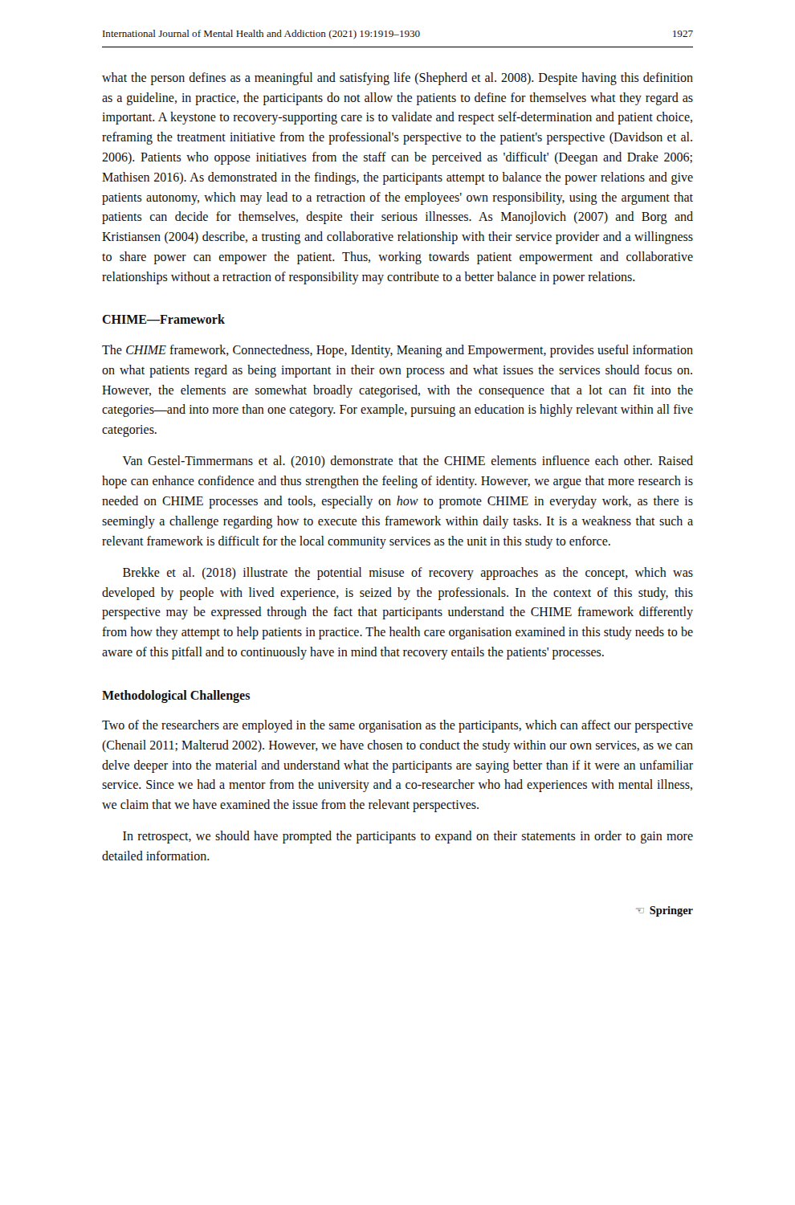International Journal of Mental Health and Addiction (2021) 19:1919–1930 1927
what the person defines as a meaningful and satisfying life (Shepherd et al. 2008). Despite having this definition as a guideline, in practice, the participants do not allow the patients to define for themselves what they regard as important. A keystone to recovery-supporting care is to validate and respect self-determination and patient choice, reframing the treatment initiative from the professional's perspective to the patient's perspective (Davidson et al. 2006). Patients who oppose initiatives from the staff can be perceived as 'difficult' (Deegan and Drake 2006; Mathisen 2016). As demonstrated in the findings, the participants attempt to balance the power relations and give patients autonomy, which may lead to a retraction of the employees' own responsibility, using the argument that patients can decide for themselves, despite their serious illnesses. As Manojlovich (2007) and Borg and Kristiansen (2004) describe, a trusting and collaborative relationship with their service provider and a willingness to share power can empower the patient. Thus, working towards patient empowerment and collaborative relationships without a retraction of responsibility may contribute to a better balance in power relations.
CHIME—Framework
The CHIME framework, Connectedness, Hope, Identity, Meaning and Empowerment, provides useful information on what patients regard as being important in their own process and what issues the services should focus on. However, the elements are somewhat broadly categorised, with the consequence that a lot can fit into the categories—and into more than one category. For example, pursuing an education is highly relevant within all five categories.
Van Gestel-Timmermans et al. (2010) demonstrate that the CHIME elements influence each other. Raised hope can enhance confidence and thus strengthen the feeling of identity. However, we argue that more research is needed on CHIME processes and tools, especially on how to promote CHIME in everyday work, as there is seemingly a challenge regarding how to execute this framework within daily tasks. It is a weakness that such a relevant framework is difficult for the local community services as the unit in this study to enforce.
Brekke et al. (2018) illustrate the potential misuse of recovery approaches as the concept, which was developed by people with lived experience, is seized by the professionals. In the context of this study, this perspective may be expressed through the fact that participants understand the CHIME framework differently from how they attempt to help patients in practice. The health care organisation examined in this study needs to be aware of this pitfall and to continuously have in mind that recovery entails the patients' processes.
Methodological Challenges
Two of the researchers are employed in the same organisation as the participants, which can affect our perspective (Chenail 2011; Malterud 2002). However, we have chosen to conduct the study within our own services, as we can delve deeper into the material and understand what the participants are saying better than if it were an unfamiliar service. Since we had a mentor from the university and a co-researcher who had experiences with mental illness, we claim that we have examined the issue from the relevant perspectives.
In retrospect, we should have prompted the participants to expand on their statements in order to gain more detailed information.
☞ Springer